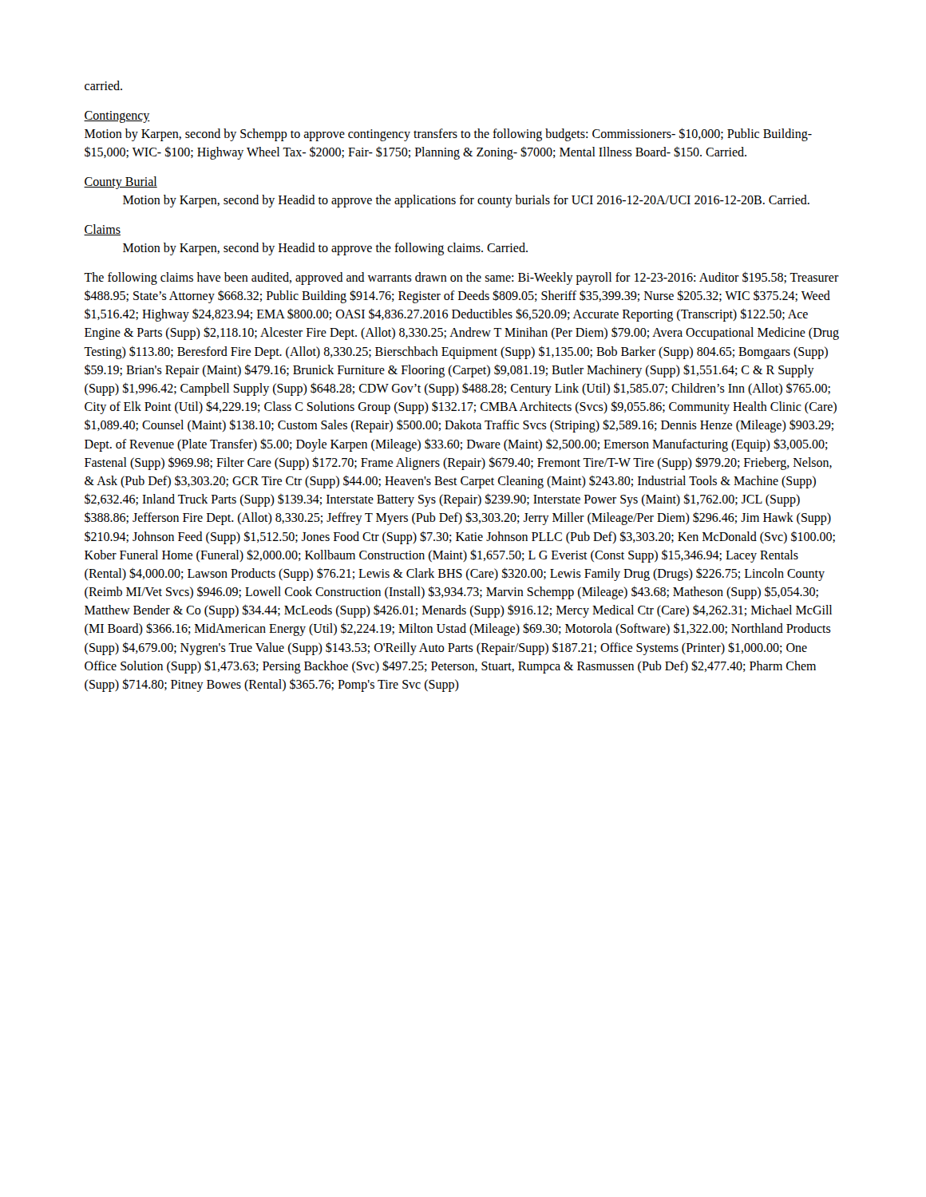carried.
Contingency
Motion by Karpen, second by Schempp to approve contingency transfers to the following budgets: Commissioners- $10,000; Public Building- $15,000; WIC- $100; Highway Wheel Tax- $2000; Fair- $1750; Planning & Zoning- $7000; Mental Illness Board- $150. Carried.
County Burial
Motion by Karpen, second by Headid to approve the applications for county burials for UCI 2016-12-20A/UCI 2016-12-20B. Carried.
Claims
Motion by Karpen, second by Headid to approve the following claims. Carried.
The following claims have been audited, approved and warrants drawn on the same: Bi-Weekly payroll for 12-23-2016: Auditor $195.58; Treasurer $488.95; State’s Attorney $668.32; Public Building $914.76; Register of Deeds $809.05; Sheriff $35,399.39; Nurse $205.32; WIC $375.24; Weed $1,516.42; Highway $24,823.94; EMA $800.00; OASI $4,836.27.2016 Deductibles $6,520.09; Accurate Reporting (Transcript) $122.50; Ace Engine & Parts (Supp) $2,118.10; Alcester Fire Dept. (Allot) 8,330.25; Andrew T Minihan (Per Diem) $79.00; Avera Occupational Medicine (Drug Testing) $113.80; Beresford Fire Dept. (Allot) 8,330.25; Bierschbach Equipment (Supp) $1,135.00; Bob Barker (Supp) 804.65; Bomgaars (Supp) $59.19; Brian's Repair (Maint) $479.16; Brunick Furniture & Flooring (Carpet) $9,081.19; Butler Machinery (Supp) $1,551.64; C & R Supply (Supp) $1,996.42; Campbell Supply (Supp) $648.28; CDW Gov’t (Supp) $488.28; Century Link (Util) $1,585.07; Children’s Inn (Allot) $765.00; City of Elk Point (Util) $4,229.19; Class C Solutions Group (Supp) $132.17; CMBA Architects (Svcs) $9,055.86; Community Health Clinic (Care) $1,089.40; Counsel (Maint) $138.10; Custom Sales (Repair) $500.00; Dakota Traffic Svcs (Striping) $2,589.16; Dennis Henze (Mileage) $903.29; Dept. of Revenue (Plate Transfer) $5.00; Doyle Karpen (Mileage) $33.60; Dware (Maint) $2,500.00; Emerson Manufacturing (Equip) $3,005.00; Fastenal (Supp) $969.98; Filter Care (Supp) $172.70; Frame Aligners (Repair) $679.40; Fremont Tire/T-W Tire (Supp) $979.20; Frieberg, Nelson, & Ask (Pub Def) $3,303.20; GCR Tire Ctr (Supp) $44.00; Heaven's Best Carpet Cleaning (Maint) $243.80; Industrial Tools & Machine (Supp) $2,632.46; Inland Truck Parts (Supp) $139.34; Interstate Battery Sys (Repair) $239.90; Interstate Power Sys (Maint) $1,762.00; JCL (Supp) $388.86; Jefferson Fire Dept. (Allot) 8,330.25; Jeffrey T Myers (Pub Def) $3,303.20; Jerry Miller (Mileage/Per Diem) $296.46; Jim Hawk (Supp) $210.94; Johnson Feed (Supp) $1,512.50; Jones Food Ctr (Supp) $7.30; Katie Johnson PLLC (Pub Def) $3,303.20; Ken McDonald (Svc) $100.00; Kober Funeral Home (Funeral) $2,000.00; Kollbaum Construction (Maint) $1,657.50; L G Everist (Const Supp) $15,346.94; Lacey Rentals (Rental) $4,000.00; Lawson Products (Supp) $76.21; Lewis & Clark BHS (Care) $320.00; Lewis Family Drug (Drugs) $226.75; Lincoln County (Reimb MI/Vet Svcs) $946.09; Lowell Cook Construction (Install) $3,934.73; Marvin Schempp (Mileage) $43.68; Matheson (Supp) $5,054.30; Matthew Bender & Co (Supp) $34.44; McLeods (Supp) $426.01; Menards (Supp) $916.12; Mercy Medical Ctr (Care) $4,262.31; Michael McGill (MI Board) $366.16; MidAmerican Energy (Util) $2,224.19; Milton Ustad (Mileage) $69.30; Motorola (Software) $1,322.00; Northland Products (Supp) $4,679.00; Nygren's True Value (Supp) $143.53; O'Reilly Auto Parts (Repair/Supp) $187.21; Office Systems (Printer) $1,000.00; One Office Solution (Supp) $1,473.63; Persing Backhoe (Svc) $497.25; Peterson, Stuart, Rumpca & Rasmussen (Pub Def) $2,477.40; Pharm Chem (Supp) $714.80; Pitney Bowes (Rental) $365.76; Pomp's Tire Svc (Supp)